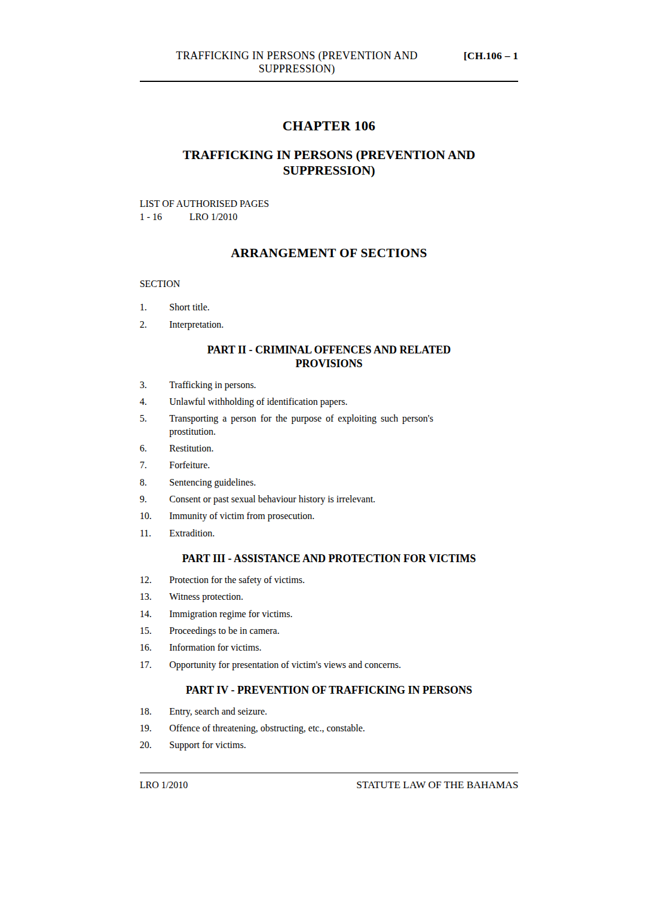Trafficking in Persons (Prevention and Suppression)
[CH.106 – 1
CHAPTER 106
Trafficking in Persons (Prevention and Suppression)
List of Authorised Pages
1 - 16 LRO 1/2010
ARRANGEMENT OF SECTIONS
Section
1. Short title.
2. Interpretation.
PART II - CRIMINAL OFFENCES AND RELATED PROVISIONS
3. Trafficking in persons.
4. Unlawful withholding of identification papers.
5. Transporting a person for the purpose of exploiting such person's prostitution.
6. Restitution.
7. Forfeiture.
8. Sentencing guidelines.
9. Consent or past sexual behaviour history is irrelevant.
10. Immunity of victim from prosecution.
11. Extradition.
PART III - ASSISTANCE AND PROTECTION FOR VICTIMS
12. Protection for the safety of victims.
13. Witness protection.
14. Immigration regime for victims.
15. Proceedings to be in camera.
16. Information for victims.
17. Opportunity for presentation of victim's views and concerns.
PART IV - PREVENTION OF TRAFFICKING IN PERSONS
18. Entry, search and seizure.
19. Offence of threatening, obstructing, etc., constable.
20. Support for victims.
LRO 1/2010
Statute Law of The Bahamas